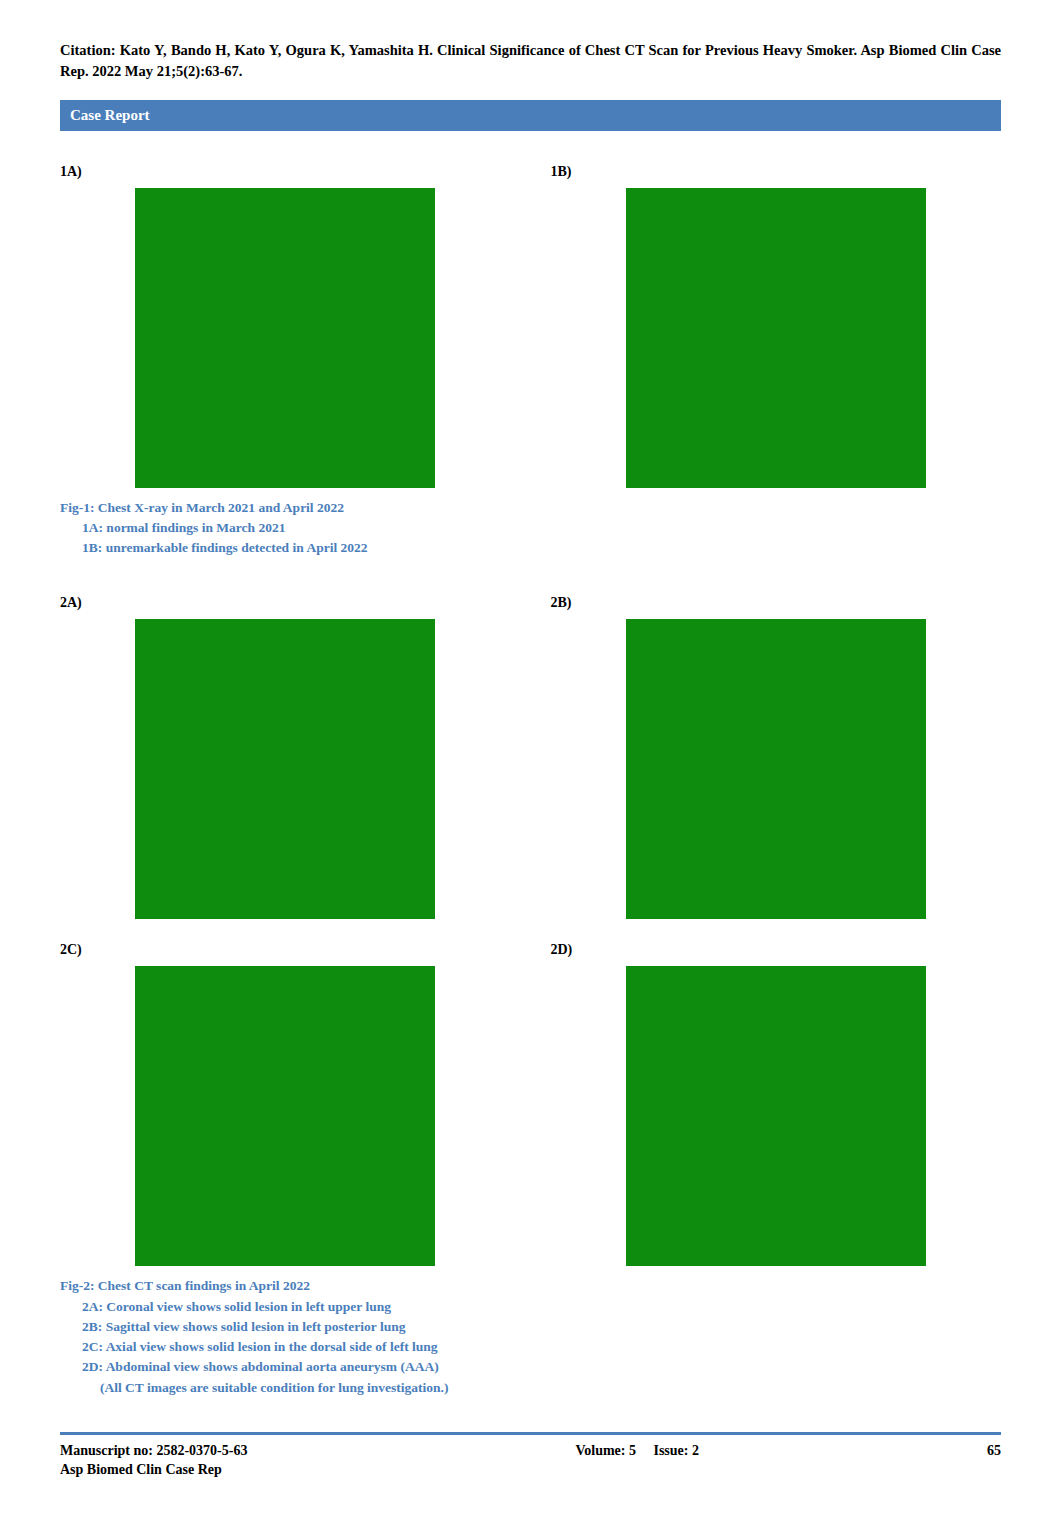Citation: Kato Y, Bando H, Kato Y, Ogura K, Yamashita H. Clinical Significance of Chest CT Scan for Previous Heavy Smoker. Asp Biomed Clin Case Rep. 2022 May 21;5(2):63-67.
Case Report
1A)
1B)
Fig-1: Chest X-ray in March 2021 and April 2022 1A: normal findings in March 2021 1B: unremarkable findings detected in April 2022
2A)
2B)
2C)
2D)
Fig-2: Chest CT scan findings in April 2022 2A: Coronal view shows solid lesion in left upper lung 2B: Sagittal view shows solid lesion in left posterior lung 2C: Axial view shows solid lesion in the dorsal side of left lung 2D: Abdominal view shows abdominal aorta aneurysm (AAA) (All CT images are suitable condition for lung investigation.)
Manuscript no: 2582-0370-5-63
Asp Biomed Clin Case Rep
Volume: 5 Issue: 2
65